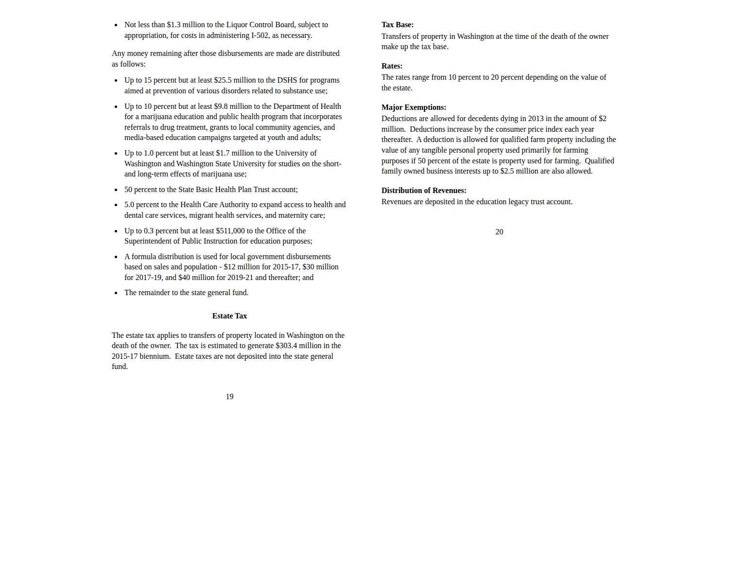Not less than $1.3 million to the Liquor Control Board, subject to appropriation, for costs in administering I-502, as necessary.
Any money remaining after those disbursements are made are distributed as follows:
Up to 15 percent but at least $25.5 million to the DSHS for programs aimed at prevention of various disorders related to substance use;
Up to 10 percent but at least $9.8 million to the Department of Health for a marijuana education and public health program that incorporates referrals to drug treatment, grants to local community agencies, and media-based education campaigns targeted at youth and adults;
Up to 1.0 percent but at least $1.7 million to the University of Washington and Washington State University for studies on the short- and long-term effects of marijuana use;
50 percent to the State Basic Health Plan Trust account;
5.0 percent to the Health Care Authority to expand access to health and dental care services, migrant health services, and maternity care;
Up to 0.3 percent but at least $511,000 to the Office of the Superintendent of Public Instruction for education purposes;
A formula distribution is used for local government disbursements based on sales and population - $12 million for 2015-17, $30 million for 2017-19, and $40 million for 2019-21 and thereafter; and
The remainder to the state general fund.
Estate Tax
The estate tax applies to transfers of property located in Washington on the death of the owner. The tax is estimated to generate $303.4 million in the 2015-17 biennium. Estate taxes are not deposited into the state general fund.
19
Tax Base:
Transfers of property in Washington at the time of the death of the owner make up the tax base.
Rates:
The rates range from 10 percent to 20 percent depending on the value of the estate.
Major Exemptions:
Deductions are allowed for decedents dying in 2013 in the amount of $2 million. Deductions increase by the consumer price index each year thereafter. A deduction is allowed for qualified farm property including the value of any tangible personal property used primarily for farming purposes if 50 percent of the estate is property used for farming. Qualified family owned business interests up to $2.5 million are also allowed.
Distribution of Revenues:
Revenues are deposited in the education legacy trust account.
20